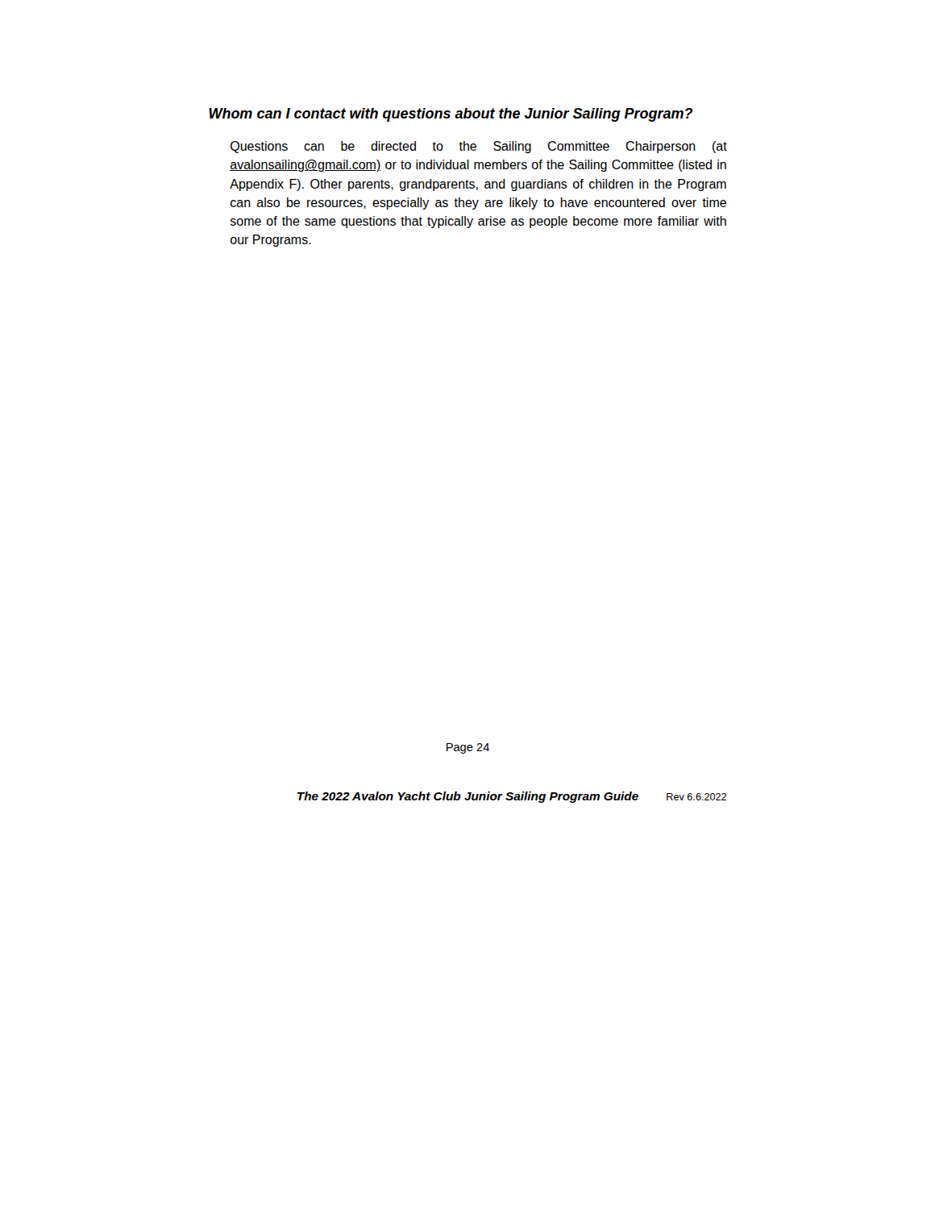Whom can I contact with questions about the Junior Sailing Program?
Questions can be directed to the Sailing Committee Chairperson (at avalonsailing@gmail.com) or to individual members of the Sailing Committee (listed in Appendix F). Other parents, grandparents, and guardians of children in the Program can also be resources, especially as they are likely to have encountered over time some of the same questions that typically arise as people become more familiar with our Programs.
Page 24
The 2022 Avalon Yacht Club Junior Sailing Program Guide Rev 6.6.2022